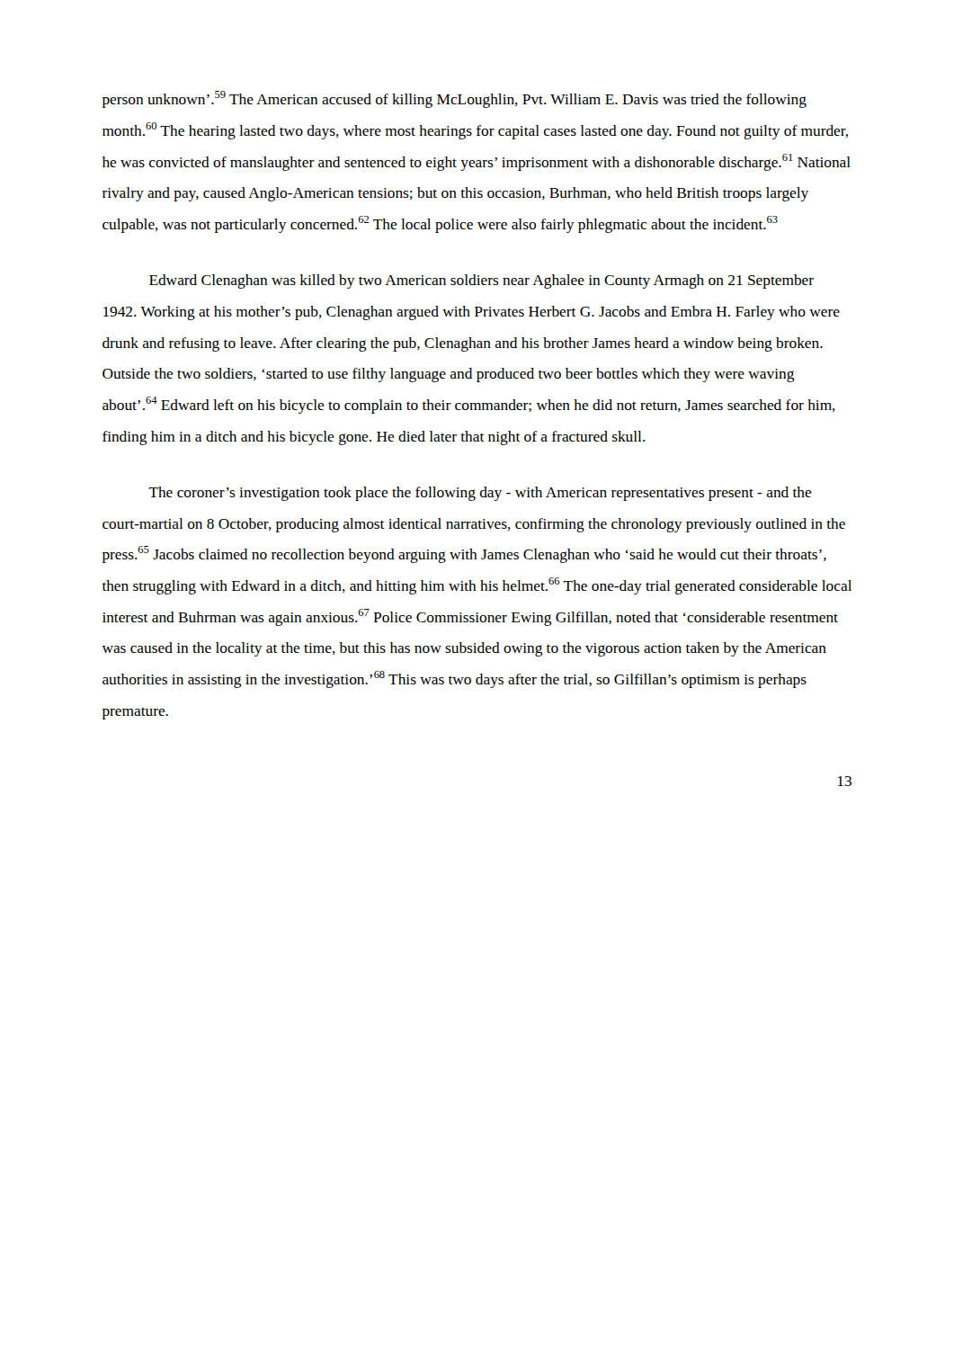person unknown’.59 The American accused of killing McLoughlin, Pvt. William E. Davis was tried the following month.60 The hearing lasted two days, where most hearings for capital cases lasted one day. Found not guilty of murder, he was convicted of manslaughter and sentenced to eight years’ imprisonment with a dishonorable discharge.61 National rivalry and pay, caused Anglo-American tensions; but on this occasion, Burhman, who held British troops largely culpable, was not particularly concerned.62 The local police were also fairly phlegmatic about the incident.63
Edward Clenaghan was killed by two American soldiers near Aghalee in County Armagh on 21 September 1942. Working at his mother’s pub, Clenaghan argued with Privates Herbert G. Jacobs and Embra H. Farley who were drunk and refusing to leave. After clearing the pub, Clenaghan and his brother James heard a window being broken. Outside the two soldiers, ‘started to use filthy language and produced two beer bottles which they were waving about’.64 Edward left on his bicycle to complain to their commander; when he did not return, James searched for him, finding him in a ditch and his bicycle gone. He died later that night of a fractured skull.
The coroner’s investigation took place the following day - with American representatives present - and the court-martial on 8 October, producing almost identical narratives, confirming the chronology previously outlined in the press.65 Jacobs claimed no recollection beyond arguing with James Clenaghan who ‘said he would cut their throats’, then struggling with Edward in a ditch, and hitting him with his helmet.66 The one-day trial generated considerable local interest and Buhrman was again anxious.67 Police Commissioner Ewing Gilfillan, noted that ‘considerable resentment was caused in the locality at the time, but this has now subsided owing to the vigorous action taken by the American authorities in assisting in the investigation.’68 This was two days after the trial, so Gilfillan’s optimism is perhaps premature.
13